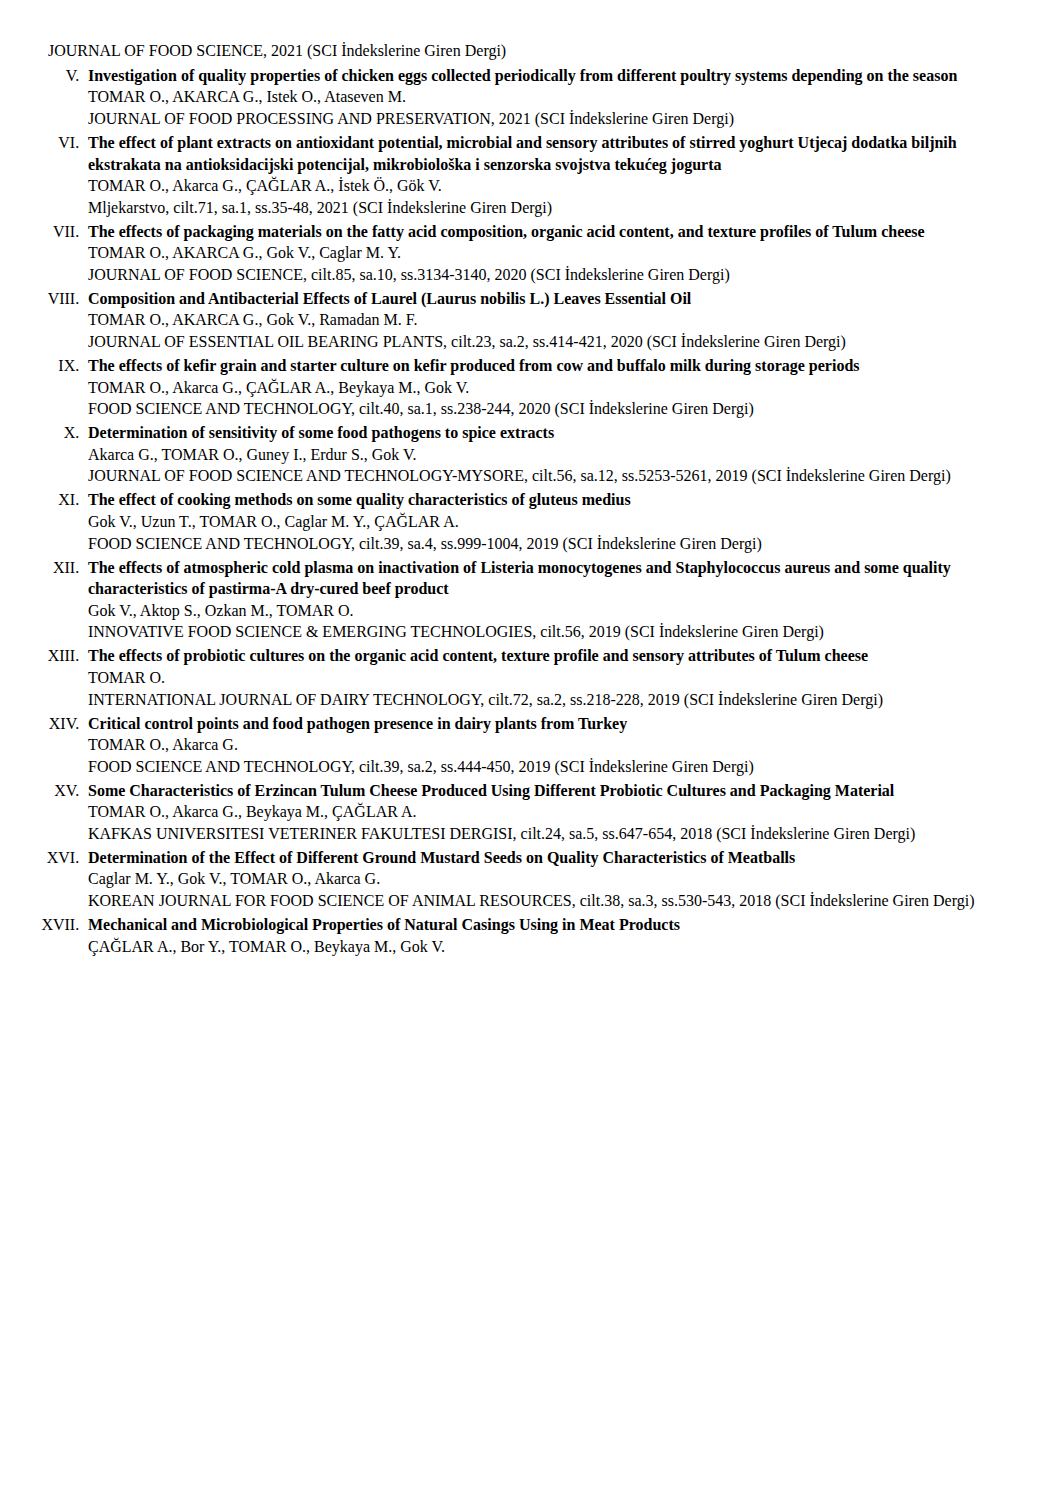JOURNAL OF FOOD SCIENCE, 2021 (SCI İndekslerine Giren Dergi)
Investigation of quality properties of chicken eggs collected periodically from different poultry systems depending on the season
TOMAR O., AKARCA G., Istek O., Ataseven M.
JOURNAL OF FOOD PROCESSING AND PRESERVATION, 2021 (SCI İndekslerine Giren Dergi)
The effect of plant extracts on antioxidant potential, microbial and sensory attributes of stirred yoghurt Utjecaj dodatka biljnih ekstrakata na antioksidacijski potencijal, mikrobiološka i senzorska svojstva tekućeg jogurta
TOMAR O., Akarca G., ÇAĞLAR A., İstek Ö., Gök V.
Mljekarstvo, cilt.71, sa.1, ss.35-48, 2021 (SCI İndekslerine Giren Dergi)
The effects of packaging materials on the fatty acid composition, organic acid content, and texture profiles of Tulum cheese
TOMAR O., AKARCA G., Gok V., Caglar M. Y.
JOURNAL OF FOOD SCIENCE, cilt.85, sa.10, ss.3134-3140, 2020 (SCI İndekslerine Giren Dergi)
Composition and Antibacterial Effects of Laurel (Laurus nobilis L.) Leaves Essential Oil
TOMAR O., AKARCA G., Gok V., Ramadan M. F.
JOURNAL OF ESSENTIAL OIL BEARING PLANTS, cilt.23, sa.2, ss.414-421, 2020 (SCI İndekslerine Giren Dergi)
The effects of kefir grain and starter culture on kefir produced from cow and buffalo milk during storage periods
TOMAR O., Akarca G., ÇAĞLAR A., Beykaya M., Gok V.
FOOD SCIENCE AND TECHNOLOGY, cilt.40, sa.1, ss.238-244, 2020 (SCI İndekslerine Giren Dergi)
Determination of sensitivity of some food pathogens to spice extracts
Akarca G., TOMAR O., Guney I., Erdur S., Gok V.
JOURNAL OF FOOD SCIENCE AND TECHNOLOGY-MYSORE, cilt.56, sa.12, ss.5253-5261, 2019 (SCI İndekslerine Giren Dergi)
The effect of cooking methods on some quality characteristics of gluteus medius
Gok V., Uzun T., TOMAR O., Caglar M. Y., ÇAĞLAR A.
FOOD SCIENCE AND TECHNOLOGY, cilt.39, sa.4, ss.999-1004, 2019 (SCI İndekslerine Giren Dergi)
The effects of atmospheric cold plasma on inactivation of Listeria monocytogenes and Staphylococcus aureus and some quality characteristics of pastirma-A dry-cured beef product
Gok V., Aktop S., Ozkan M., TOMAR O.
INNOVATIVE FOOD SCIENCE & EMERGING TECHNOLOGIES, cilt.56, 2019 (SCI İndekslerine Giren Dergi)
The effects of probiotic cultures on the organic acid content, texture profile and sensory attributes of Tulum cheese
TOMAR O.
INTERNATIONAL JOURNAL OF DAIRY TECHNOLOGY, cilt.72, sa.2, ss.218-228, 2019 (SCI İndekslerine Giren Dergi)
Critical control points and food pathogen presence in dairy plants from Turkey
TOMAR O., Akarca G.
FOOD SCIENCE AND TECHNOLOGY, cilt.39, sa.2, ss.444-450, 2019 (SCI İndekslerine Giren Dergi)
Some Characteristics of Erzincan Tulum Cheese Produced Using Different Probiotic Cultures and Packaging Material
TOMAR O., Akarca G., Beykaya M., ÇAĞLAR A.
KAFKAS UNIVERSITESI VETERINER FAKULTESI DERGISI, cilt.24, sa.5, ss.647-654, 2018 (SCI İndekslerine Giren Dergi)
Determination of the Effect of Different Ground Mustard Seeds on Quality Characteristics of Meatballs
Caglar M. Y., Gok V., TOMAR O., Akarca G.
KOREAN JOURNAL FOR FOOD SCIENCE OF ANIMAL RESOURCES, cilt.38, sa.3, ss.530-543, 2018 (SCI İndekslerine Giren Dergi)
Mechanical and Microbiological Properties of Natural Casings Using in Meat Products
ÇAĞLAR A., Bor Y., TOMAR O., Beykaya M., Gok V.